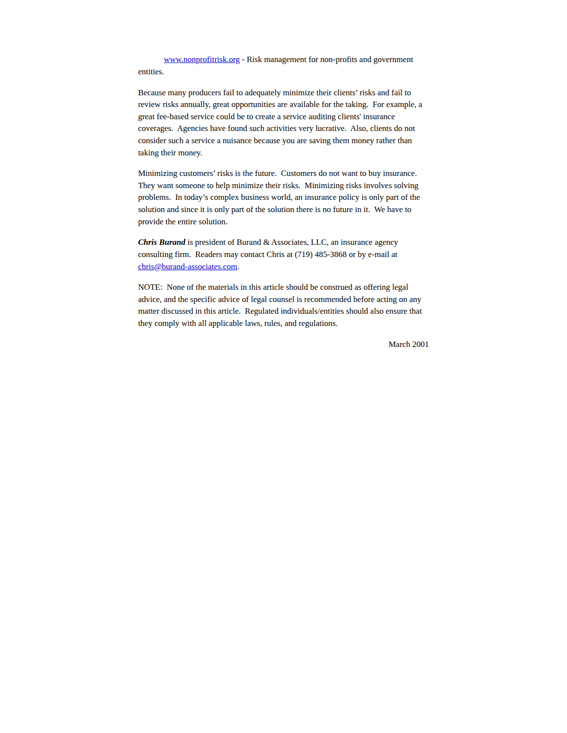www.nonprofitrisk.org - Risk management for non-profits and government entities.
Because many producers fail to adequately minimize their clients’ risks and fail to review risks annually, great opportunities are available for the taking. For example, a great fee-based service could be to create a service auditing clients' insurance coverages. Agencies have found such activities very lucrative. Also, clients do not consider such a service a nuisance because you are saving them money rather than taking their money.
Minimizing customers’ risks is the future. Customers do not want to buy insurance. They want someone to help minimize their risks. Minimizing risks involves solving problems. In today’s complex business world, an insurance policy is only part of the solution and since it is only part of the solution there is no future in it. We have to provide the entire solution.
Chris Burand is president of Burand & Associates, LLC, an insurance agency consulting firm. Readers may contact Chris at (719) 485-3868 or by e-mail at chris@burand-associates.com.
NOTE: None of the materials in this article should be construed as offering legal advice, and the specific advice of legal counsel is recommended before acting on any matter discussed in this article. Regulated individuals/entities should also ensure that they comply with all applicable laws, rules, and regulations.
March 2001